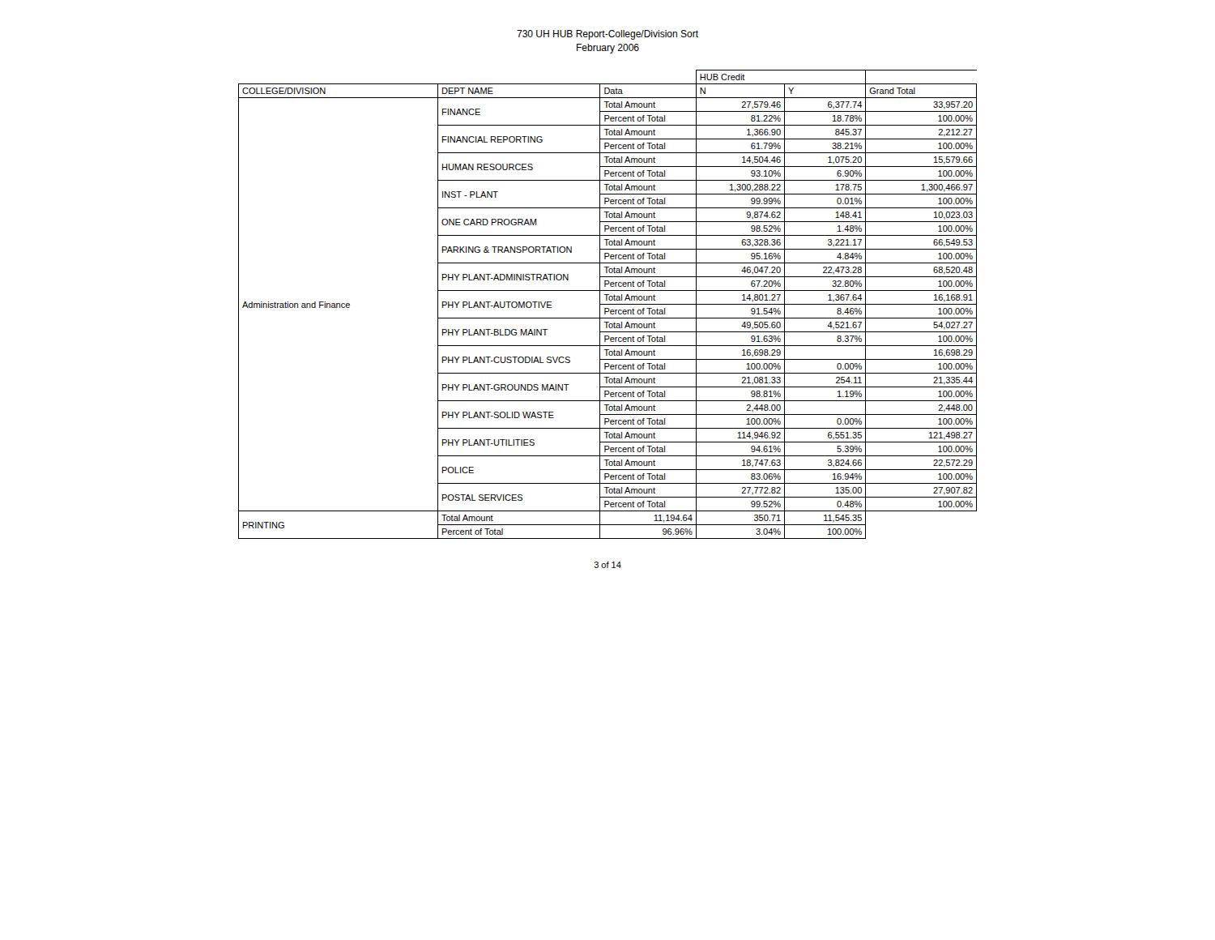730 UH HUB Report-College/Division Sort
February 2006
| | | | HUB Credit | |
| COLLEGE/DIVISION | DEPT NAME | Data | N | Y | Grand Total |
| Administration and Finance | FINANCE | Total Amount | 27,579.46 | 6,377.74 | 33,957.20 |
| Percent of Total | 81.22% | 18.78% | 100.00% |
| FINANCIAL REPORTING | Total Amount | 1,366.90 | 845.37 | 2,212.27 |
| Percent of Total | 61.79% | 38.21% | 100.00% |
| HUMAN RESOURCES | Total Amount | 14,504.46 | 1,075.20 | 15,579.66 |
| Percent of Total | 93.10% | 6.90% | 100.00% |
| INST - PLANT | Total Amount | 1,300,288.22 | 178.75 | 1,300,466.97 |
| Percent of Total | 99.99% | 0.01% | 100.00% |
| ONE CARD PROGRAM | Total Amount | 9,874.62 | 148.41 | 10,023.03 |
| Percent of Total | 98.52% | 1.48% | 100.00% |
| PARKING & TRANSPORTATION | Total Amount | 63,328.36 | 3,221.17 | 66,549.53 |
| Percent of Total | 95.16% | 4.84% | 100.00% |
| PHY PLANT-ADMINISTRATION | Total Amount | 46,047.20 | 22,473.28 | 68,520.48 |
| Percent of Total | 67.20% | 32.80% | 100.00% |
| PHY PLANT-AUTOMOTIVE | Total Amount | 14,801.27 | 1,367.64 | 16,168.91 |
| Percent of Total | 91.54% | 8.46% | 100.00% |
| PHY PLANT-BLDG MAINT | Total Amount | 49,505.60 | 4,521.67 | 54,027.27 |
| Percent of Total | 91.63% | 8.37% | 100.00% |
| PHY PLANT-CUSTODIAL SVCS | Total Amount | 16,698.29 | | 16,698.29 |
| Percent of Total | 100.00% | 0.00% | 100.00% |
| PHY PLANT-GROUNDS MAINT | Total Amount | 21,081.33 | 254.11 | 21,335.44 |
| Percent of Total | 98.81% | 1.19% | 100.00% |
| PHY PLANT-SOLID WASTE | Total Amount | 2,448.00 | | 2,448.00 |
| Percent of Total | 100.00% | 0.00% | 100.00% |
| PHY PLANT-UTILITIES | Total Amount | 114,946.92 | 6,551.35 | 121,498.27 |
| Percent of Total | 94.61% | 5.39% | 100.00% |
| POLICE | Total Amount | 18,747.63 | 3,824.66 | 22,572.29 |
| Percent of Total | 83.06% | 16.94% | 100.00% |
| POSTAL SERVICES | Total Amount | 27,772.82 | 135.00 | 27,907.82 |
| Percent of Total | 99.52% | 0.48% | 100.00% |
| PRINTING | Total Amount | 11,194.64 | 350.71 | 11,545.35 |
| Percent of Total | 96.96% | 3.04% | 100.00% |
3 of 14